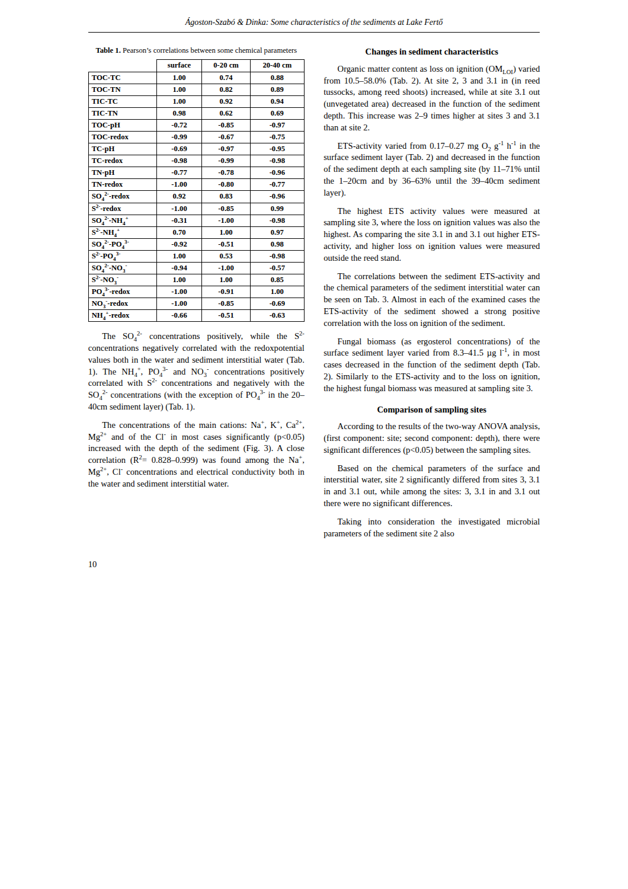Ágoston-Szabó & Dinka: Some characteristics of the sediments at Lake Fertő
Table 1. Pearson’s correlations between some chemical parameters
| | surface | 0-20 cm | 20-40 cm |
| --- | --- | --- | --- |
| TOC-TC | 1.00 | 0.74 | 0.88 |
| TOC-TN | 1.00 | 0.82 | 0.89 |
| TIC-TC | 1.00 | 0.92 | 0.94 |
| TIC-TN | 0.98 | 0.62 | 0.69 |
| TOC-pH | -0.72 | -0.85 | -0.97 |
| TOC-redox | -0.99 | -0.67 | -0.75 |
| TC-pH | -0.69 | -0.97 | -0.95 |
| TC-redox | -0.98 | -0.99 | -0.98 |
| TN-pH | -0.77 | -0.78 | -0.96 |
| TN-redox | -1.00 | -0.80 | -0.77 |
| SO 4 2- -redox | 0.92 | 0.83 | -0.96 |
| S 2- -redox | -1.00 | -0.85 | 0.99 |
| SO 4 2- -NH 4 + | -0.31 | -1.00 | -0.98 |
| S 2- -NH 4 + | 0.70 | 1.00 | 0.97 |
| SO 4 2- -PO 4 3- | -0.92 | -0.51 | 0.98 |
| S 2- -PO 4 3- | 1.00 | 0.53 | -0.98 |
| SO 4 2- -NO 3 - | -0.94 | -1.00 | -0.57 |
| S 2- -NO 3 - | 1.00 | 1.00 | 0.85 |
| PO 4 3- -redox | -1.00 | -0.91 | 1.00 |
| NO 3 - -redox | -1.00 | -0.85 | -0.69 |
| NH 4 + -redox | -0.66 | -0.51 | -0.63 |
The SO42- concentrations positively, while the S2- concentrations negatively correlated with the redoxpotential values both in the water and sediment interstitial water (Tab. 1). The NH4+, PO43- and NO3- concentrations positively correlated with S2- concentrations and negatively with the SO42- concentrations (with the exception of PO43- in the 20–40cm sediment layer) (Tab. 1).
The concentrations of the main cations: Na+, K+, Ca2+, Mg2+ and of the Cl- in most cases significantly (p<0.05) increased with the depth of the sediment (Fig. 3). A close correlation (R2= 0.828–0.999) was found among the Na+, Mg2+, Cl- concentrations and electrical conductivity both in the water and sediment interstitial water.
Changes in sediment characteristics
Organic matter content as loss on ignition (OMLOI) varied from 10.5–58.0% (Tab. 2). At site 2, 3 and 3.1 in (in reed tussocks, among reed shoots) increased, while at site 3.1 out (unvegetated area) decreased in the function of the sediment depth. This increase was 2–9 times higher at sites 3 and 3.1 than at site 2.
ETS-activity varied from 0.17–0.27 mg O2 g-1 h-1 in the surface sediment layer (Tab. 2) and decreased in the function of the sediment depth at each sampling site (by 11–71% until the 1–20cm and by 36–63% until the 39–40cm sediment layer).
The highest ETS activity values were measured at sampling site 3, where the loss on ignition values was also the highest. As comparing the site 3.1 in and 3.1 out higher ETS-activity, and higher loss on ignition values were measured outside the reed stand.
The correlations between the sediment ETS-activity and the chemical parameters of the sediment interstitial water can be seen on Tab. 3. Almost in each of the examined cases the ETS-activity of the sediment showed a strong positive correlation with the loss on ignition of the sediment.
Fungal biomass (as ergosterol concentrations) of the surface sediment layer varied from 8.3–41.5 µg l-1, in most cases decreased in the function of the sediment depth (Tab. 2). Similarly to the ETS-activity and to the loss on ignition, the highest fungal biomass was measured at sampling site 3.
Comparison of sampling sites
According to the results of the two-way ANOVA analysis, (first component: site; second component: depth), there were significant differences (p<0.05) between the sampling sites.
Based on the chemical parameters of the surface and interstitial water, site 2 significantly differed from sites 3, 3.1 in and 3.1 out, while among the sites: 3, 3.1 in and 3.1 out there were no significant differences.
Taking into consideration the investigated microbial parameters of the sediment site 2 also
10